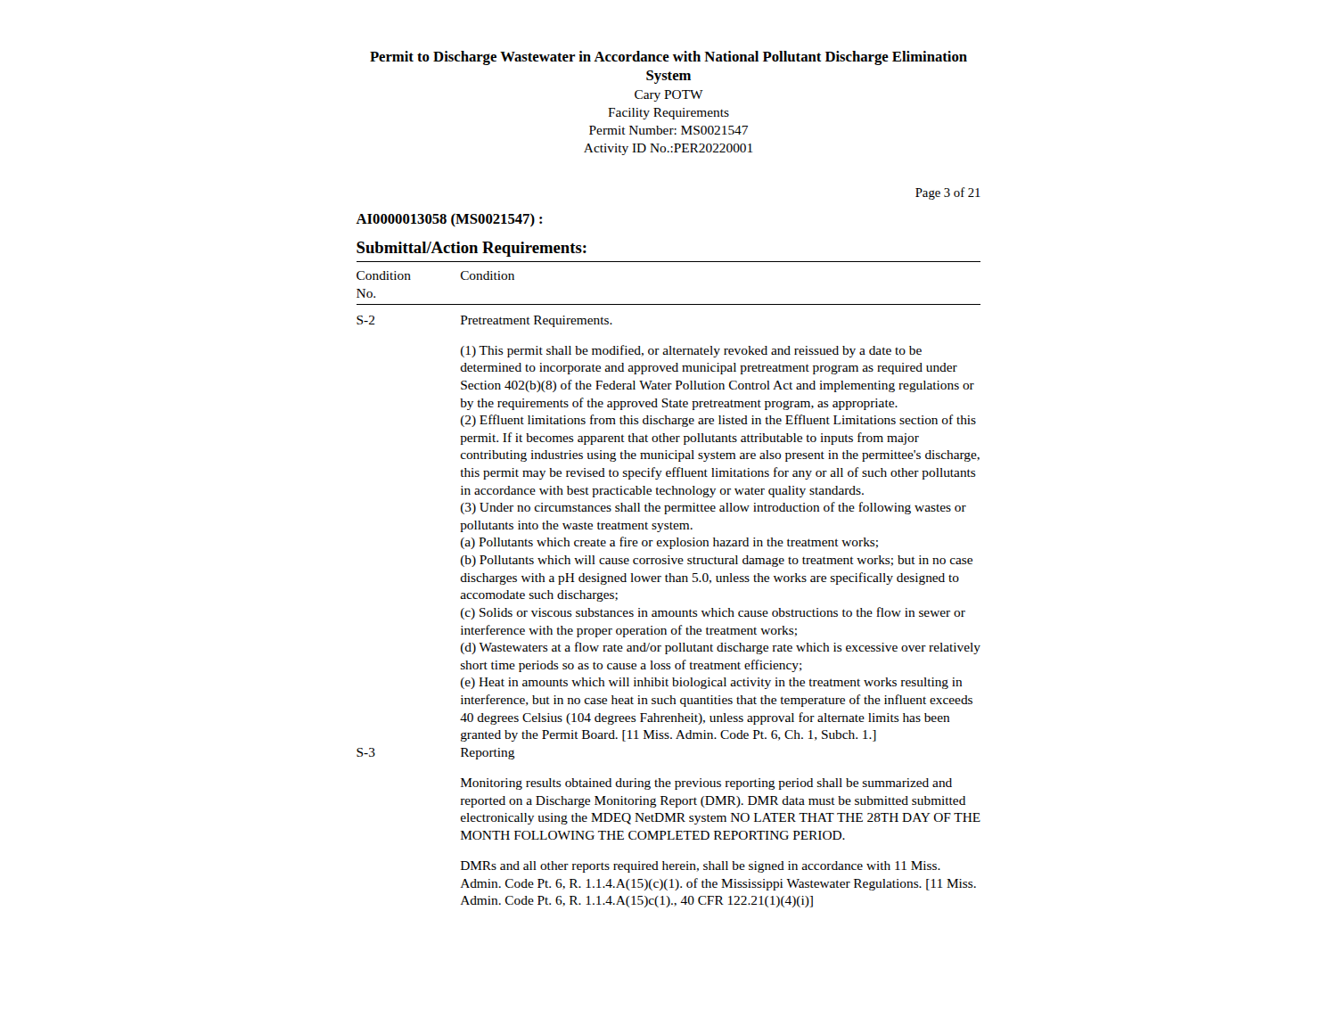Permit to Discharge Wastewater in Accordance with National Pollutant Discharge Elimination System
Cary POTW
Facility Requirements
Permit Number: MS0021547
Activity ID No.:PER20220001
Page 3 of 21
AI0000013058 (MS0021547) :
Submittal/Action Requirements:
| Condition No. | Condition |
| --- | --- |
| S-2 | Pretreatment Requirements. (1) This permit shall be modified, or alternately revoked and reissued by a date to be determined to incorporate and approved municipal pretreatment program as required under Section 402(b)(8) of the Federal Water Pollution Control Act and implementing regulations or by the requirements of the approved State pretreatment program, as appropriate. (2) Effluent limitations from this discharge are listed in the Effluent Limitations section of this permit. If it becomes apparent that other pollutants attributable to inputs from major contributing industries using the municipal system are also present in the permittee's discharge, this permit may be revised to specify effluent limitations for any or all of such other pollutants in accordance with best practicable technology or water quality standards. (3) Under no circumstances shall the permittee allow introduction of the following wastes or pollutants into the waste treatment system. (a) Pollutants which create a fire or explosion hazard in the treatment works; (b) Pollutants which will cause corrosive structural damage to treatment works; but in no case discharges with a pH designed lower than 5.0, unless the works are specifically designed to accomodate such discharges; (c) Solids or viscous substances in amounts which cause obstructions to the flow in sewer or interference with the proper operation of the treatment works; (d) Wastewaters at a flow rate and/or pollutant discharge rate which is excessive over relatively short time periods so as to cause a loss of treatment efficiency; (e) Heat in amounts which will inhibit biological activity in the treatment works resulting in interference, but in no case heat in such quantities that the temperature of the influent exceeds 40 degrees Celsius (104 degrees Fahrenheit), unless approval for alternate limits has been granted by the Permit Board. [11 Miss. Admin. Code Pt. 6, Ch. 1, Subch. 1.] |
| S-3 | Reporting Monitoring results obtained during the previous reporting period shall be summarized and reported on a Discharge Monitoring Report (DMR). DMR data must be submitted submitted electronically using the MDEQ NetDMR system NO LATER THAT THE 28TH DAY OF THE MONTH FOLLOWING THE COMPLETED REPORTING PERIOD. DMRs and all other reports required herein, shall be signed in accordance with 11 Miss. Admin. Code Pt. 6, R. 1.1.4.A(15)(c)(1). of the Mississippi Wastewater Regulations. [11 Miss. Admin. Code Pt. 6, R. 1.1.4.A(15)c(1)., 40 CFR 122.21(1)(4)(i)] |